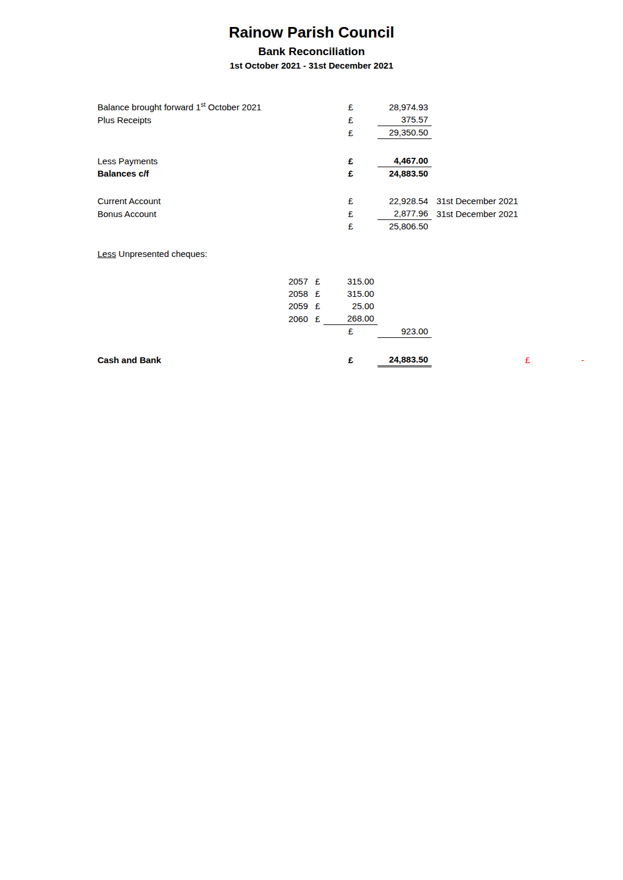Rainow Parish Council
Bank Reconciliation
1st October 2021 - 31st December 2021
| Balance brought forward 1 st October 2021 | | | £ | 28,974.93 | | | |
| Plus Receipts | | | £ | 375.57 | | | |
| | | | £ | 29,350.50 | | | |
| Less Payments | | | £ | 4,467.00 | | | |
| Balances c/f | | | £ | 24,883.50 | | | |
| Current Account | | | £ | 22,928.54 | 31st December 2021 | | |
| Bonus Account | | | £ | 2,877.96 | 31st December 2021 | | |
| | | | £ | 25,806.50 | | | |
| Less Unpresented cheques: | | | | | | | |
| | 2057 | £ | 315.00 | | | | |
| | 2058 | £ | 315.00 | | | | |
| | 2059 | £ | 25.00 | | | | |
| | 2060 | £ | 268.00 | | | | |
| | | | £ | 923.00 | | | |
| Cash and Bank | | | £ | 24,883.50 | | £ | - |